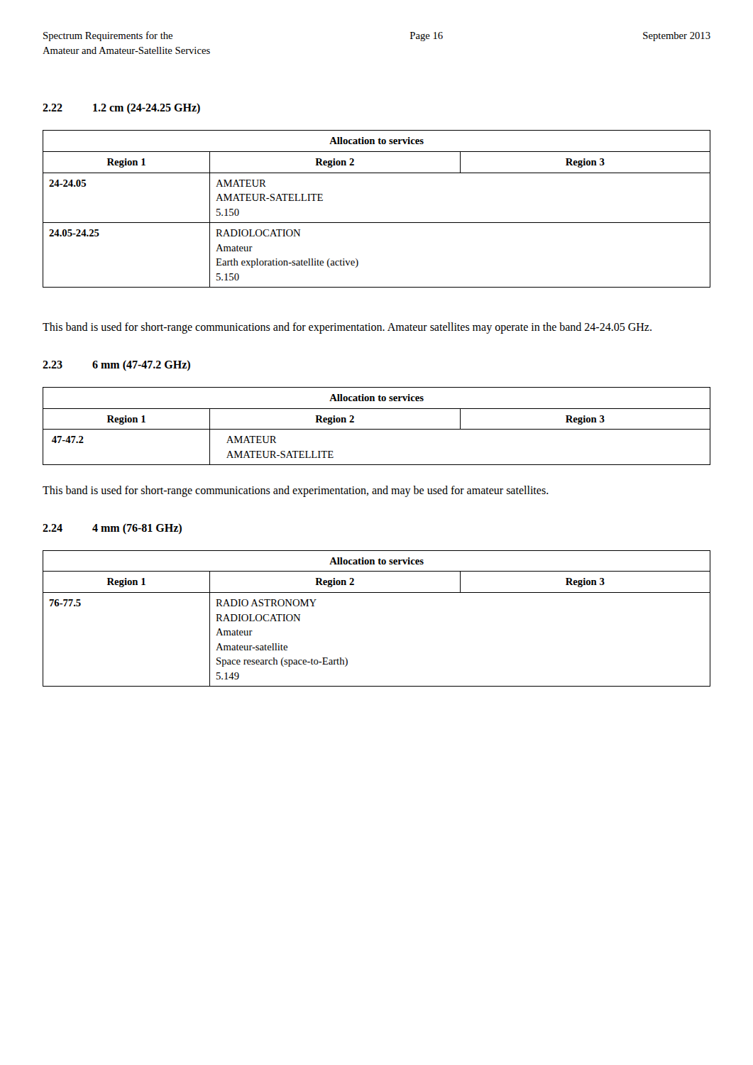Spectrum Requirements for the
Amateur and Amateur-Satellite Services
Page 16
September 2013
2.221.2 cm (24-24.25 GHz)
| Allocation to services |
| --- |
| Region 1 | Region 2 | Region 3 |
| 24-24.05 | AMATEUR AMATEUR-SATELLITE 5.150 |
| 24.05-24.25 | RADIOLOCATION Amateur Earth exploration-satellite (active) 5.150 |
This band is used for short-range communications and for experimentation. Amateur satellites may operate in the band 24-24.05 GHz.
2.236 mm (47-47.2 GHz)
| Allocation to services |
| --- |
| Region 1 | Region 2 | Region 3 |
| 47-47.2 | AMATEUR AMATEUR-SATELLITE |
This band is used for short-range communications and experimentation, and may be used for amateur satellites.
2.244 mm (76-81 GHz)
| Allocation to services |
| --- |
| Region 1 | Region 2 | Region 3 |
| 76-77.5 | RADIO ASTRONOMY RADIOLOCATION Amateur Amateur-satellite Space research (space-to-Earth) 5.149 |